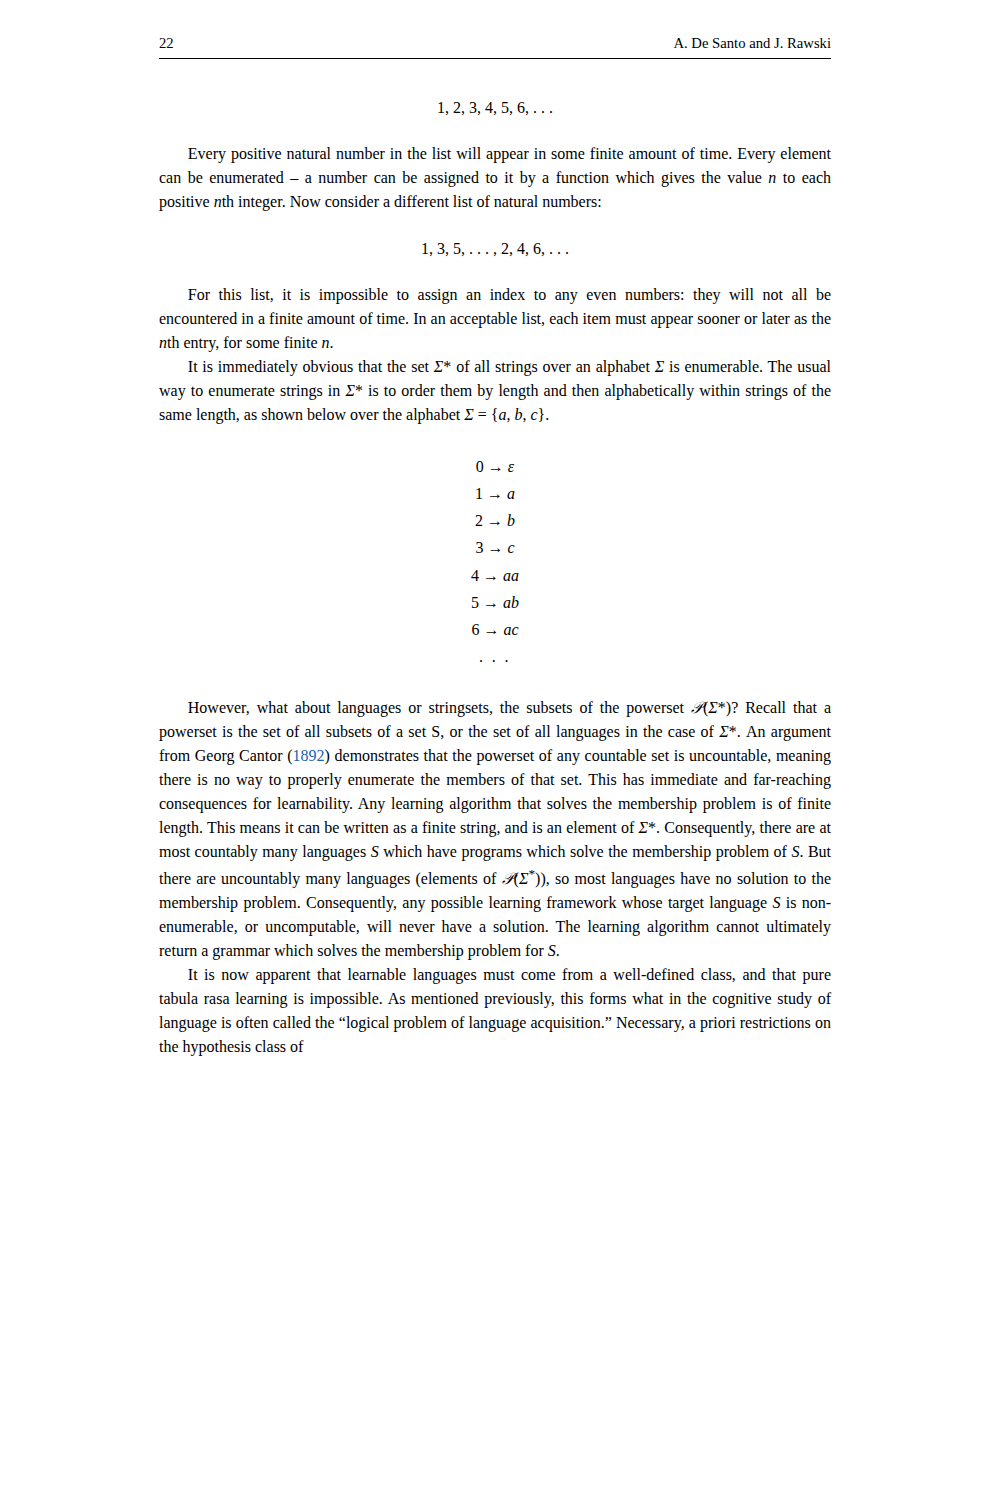22 A. De Santo and J. Rawski
1, 2, 3, 4, 5, 6, . . .
Every positive natural number in the list will appear in some finite amount of time. Every element can be enumerated – a number can be assigned to it by a function which gives the value n to each positive nth integer. Now consider a different list of natural numbers:
1, 3, 5, . . . , 2, 4, 6, . . .
For this list, it is impossible to assign an index to any even numbers: they will not all be encountered in a finite amount of time. In an acceptable list, each item must appear sooner or later as the nth entry, for some finite n.
It is immediately obvious that the set Σ* of all strings over an alphabet Σ is enumerable. The usual way to enumerate strings in Σ* is to order them by length and then alphabetically within strings of the same length, as shown below over the alphabet Σ = {a, b, c}.
0 → ε
1 → a
2 → b
3 → c
4 → aa
5 → ab
6 → ac
. . .
However, what about languages or stringsets, the subsets of the powerset 𝒫(Σ*)? Recall that a powerset is the set of all subsets of a set S, or the set of all languages in the case of Σ*. An argument from Georg Cantor (1892) demonstrates that the powerset of any countable set is uncountable, meaning there is no way to properly enumerate the members of that set. This has immediate and far-reaching consequences for learnability. Any learning algorithm that solves the membership problem is of finite length. This means it can be written as a finite string, and is an element of Σ*. Consequently, there are at most countably many languages S which have programs which solve the membership problem of S. But there are uncountably many languages (elements of 𝒫(Σ*)), so most languages have no solution to the membership problem. Consequently, any possible learning framework whose target language S is non-enumerable, or uncomputable, will never have a solution. The learning algorithm cannot ultimately return a grammar which solves the membership problem for S.
It is now apparent that learnable languages must come from a well-defined class, and that pure tabula rasa learning is impossible. As mentioned previously, this forms what in the cognitive study of language is often called the “logical problem of language acquisition.” Necessary, a priori restrictions on the hypothesis class of